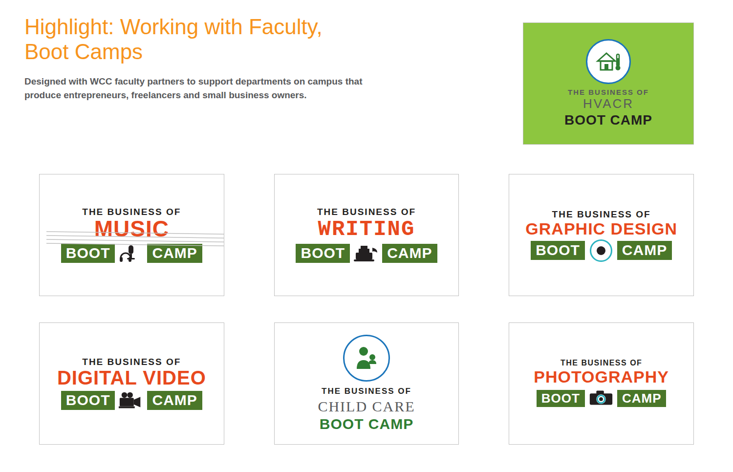Highlight: Working with Faculty,
Boot Camps
Designed with WCC faculty partners to support departments on campus that produce entrepreneurs, freelancers and small business owners.
The Business of
HVACR
Boot Camp
The Business of
Music
Boot Camp
The Business of
Writing
Boot Camp
The Business of
Graphic Design
Boot Camp
The Business of
Digital Video
Boot Camp
The Business of
Child Care
Boot Camp
The Business of
Photography
Boot Camp